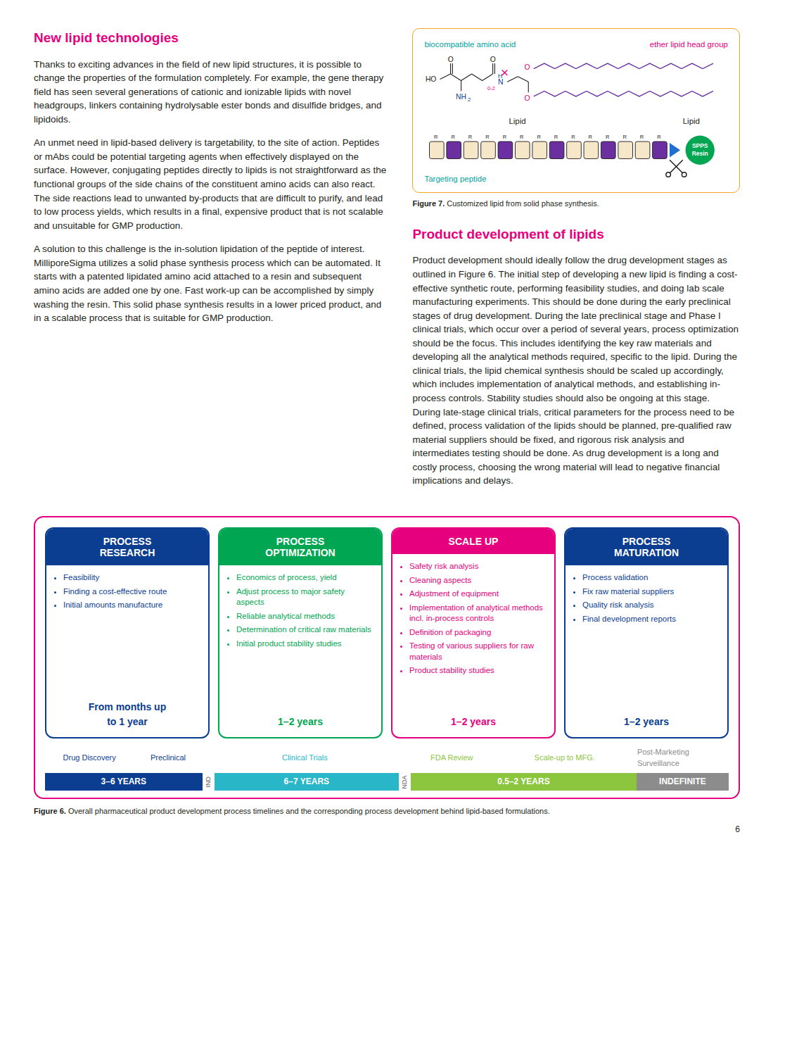New lipid technologies
Thanks to exciting advances in the field of new lipid structures, it is possible to change the properties of the formulation completely. For example, the gene therapy field has seen several generations of cationic and ionizable lipids with novel headgroups, linkers containing hydrolysable ester bonds and disulfide bridges, and lipidoids.
An unmet need in lipid-based delivery is targetability, to the site of action. Peptides or mAbs could be potential targeting agents when effectively displayed on the surface. However, conjugating peptides directly to lipids is not straightforward as the functional groups of the side chains of the constituent amino acids can also react. The side reactions lead to unwanted by-products that are difficult to purify, and lead to low process yields, which results in a final, expensive product that is not scalable and unsuitable for GMP production.
A solution to this challenge is the in-solution lipidation of the peptide of interest. MilliporeSigma utilizes a solid phase synthesis process which can be automated. It starts with a patented lipidated amino acid attached to a resin and subsequent amino acids are added one by one. Fast work-up can be accomplished by simply washing the resin. This solid phase synthesis results in a lower priced product, and in a scalable process that is suitable for GMP production.
biocompatible amino acid ether lipid head group
HO O NH 2 O N H 0-2 O O
Lipid Lipid
RRR RRR RRR RRR RR SPPS Resin
Targeting peptide
Figure 7. Customized lipid from solid phase synthesis.
Product development of lipids
Product development should ideally follow the drug development stages as outlined in Figure 6. The initial step of developing a new lipid is finding a cost-effective synthetic route, performing feasibility studies, and doing lab scale manufacturing experiments. This should be done during the early preclinical stages of drug development. During the late preclinical stage and Phase I clinical trials, which occur over a period of several years, process optimization should be the focus. This includes identifying the key raw materials and developing all the analytical methods required, specific to the lipid. During the clinical trials, the lipid chemical synthesis should be scaled up accordingly, which includes implementation of analytical methods, and establishing in-process controls. Stability studies should also be ongoing at this stage. During late-stage clinical trials, critical parameters for the process need to be defined, process validation of the lipids should be planned, pre-qualified raw material suppliers should be fixed, and rigorous risk analysis and intermediates testing should be done. As drug development is a long and costly process, choosing the wrong material will lead to negative financial implications and delays.
PROCESS
RESEARCH
Feasibility
Finding a cost-effective route
Initial amounts manufacture
From months up
to 1 year
PROCESS
OPTIMIZATION
Economics of process, yield
Adjust process to major safety aspects
Reliable analytical methods
Determination of critical raw materials
Initial product stability studies
1–2 years
SCALE UP
Safety risk analysis
Cleaning aspects
Adjustment of equipment
Implementation of analytical methods incl. in-process controls
Definition of packaging
Testing of various suppliers for raw materials
Product stability studies
1–2 years
PROCESS
MATURATION
Process validation
Fix raw material suppliers
Quality risk analysis
Final development reports
1–2 years
Drug Discovery
Preclinical
Clinical Trials
FDA Review
Scale-up to MFG.
Post-Marketing
Surveillance
3–6 YEARS
IND
6–7 YEARS
NDA
0.5–2 YEARS
INDEFINITE
Figure 6. Overall pharmaceutical product development process timelines and the corresponding process development behind lipid-based formulations.
6